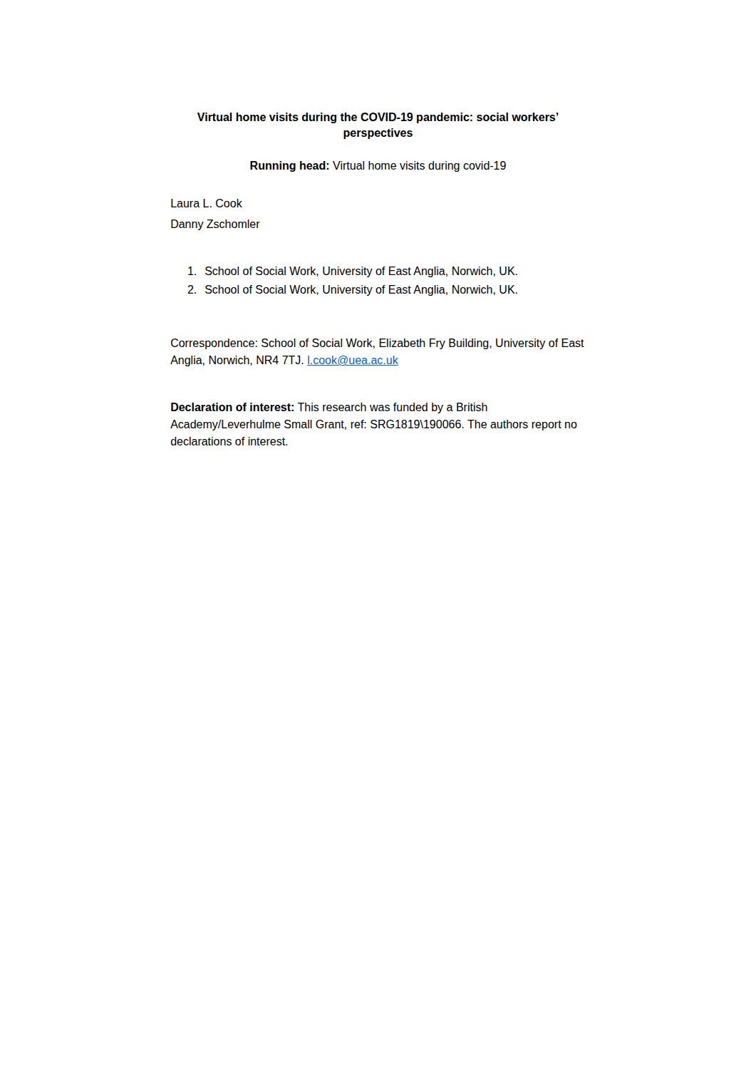Virtual home visits during the COVID-19 pandemic: social workers’ perspectives
Running head: Virtual home visits during covid-19
Laura L. Cook
Danny Zschomler
School of Social Work, University of East Anglia, Norwich, UK.
School of Social Work, University of East Anglia, Norwich, UK.
Correspondence: School of Social Work, Elizabeth Fry Building, University of East Anglia, Norwich, NR4 7TJ. l.cook@uea.ac.uk
Declaration of interest: This research was funded by a British Academy/Leverhulme Small Grant, ref: SRG1819\190066. The authors report no declarations of interest.